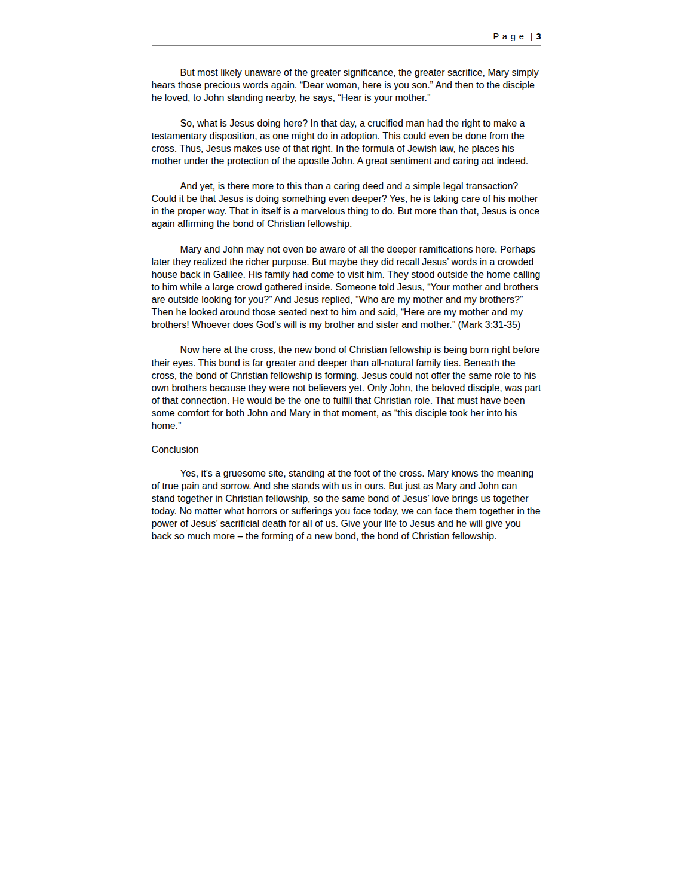P a g e | 3
But most likely unaware of the greater significance, the greater sacrifice, Mary simply hears those precious words again. “Dear woman, here is you son.” And then to the disciple he loved, to John standing nearby, he says, “Hear is your mother.”
So, what is Jesus doing here? In that day, a crucified man had the right to make a testamentary disposition, as one might do in adoption. This could even be done from the cross. Thus, Jesus makes use of that right. In the formula of Jewish law, he places his mother under the protection of the apostle John. A great sentiment and caring act indeed.
And yet, is there more to this than a caring deed and a simple legal transaction? Could it be that Jesus is doing something even deeper? Yes, he is taking care of his mother in the proper way. That in itself is a marvelous thing to do. But more than that, Jesus is once again affirming the bond of Christian fellowship.
Mary and John may not even be aware of all the deeper ramifications here. Perhaps later they realized the richer purpose. But maybe they did recall Jesus’ words in a crowded house back in Galilee. His family had come to visit him. They stood outside the home calling to him while a large crowd gathered inside. Someone told Jesus, “Your mother and brothers are outside looking for you?” And Jesus replied, “Who are my mother and my brothers?” Then he looked around those seated next to him and said, “Here are my mother and my brothers! Whoever does God’s will is my brother and sister and mother.” (Mark 3:31-35)
Now here at the cross, the new bond of Christian fellowship is being born right before their eyes. This bond is far greater and deeper than all-natural family ties. Beneath the cross, the bond of Christian fellowship is forming. Jesus could not offer the same role to his own brothers because they were not believers yet. Only John, the beloved disciple, was part of that connection. He would be the one to fulfill that Christian role. That must have been some comfort for both John and Mary in that moment, as “this disciple took her into his home.”
Conclusion
Yes, it’s a gruesome site, standing at the foot of the cross. Mary knows the meaning of true pain and sorrow. And she stands with us in ours. But just as Mary and John can stand together in Christian fellowship, so the same bond of Jesus’ love brings us together today. No matter what horrors or sufferings you face today, we can face them together in the power of Jesus’ sacrificial death for all of us. Give your life to Jesus and he will give you back so much more – the forming of a new bond, the bond of Christian fellowship.